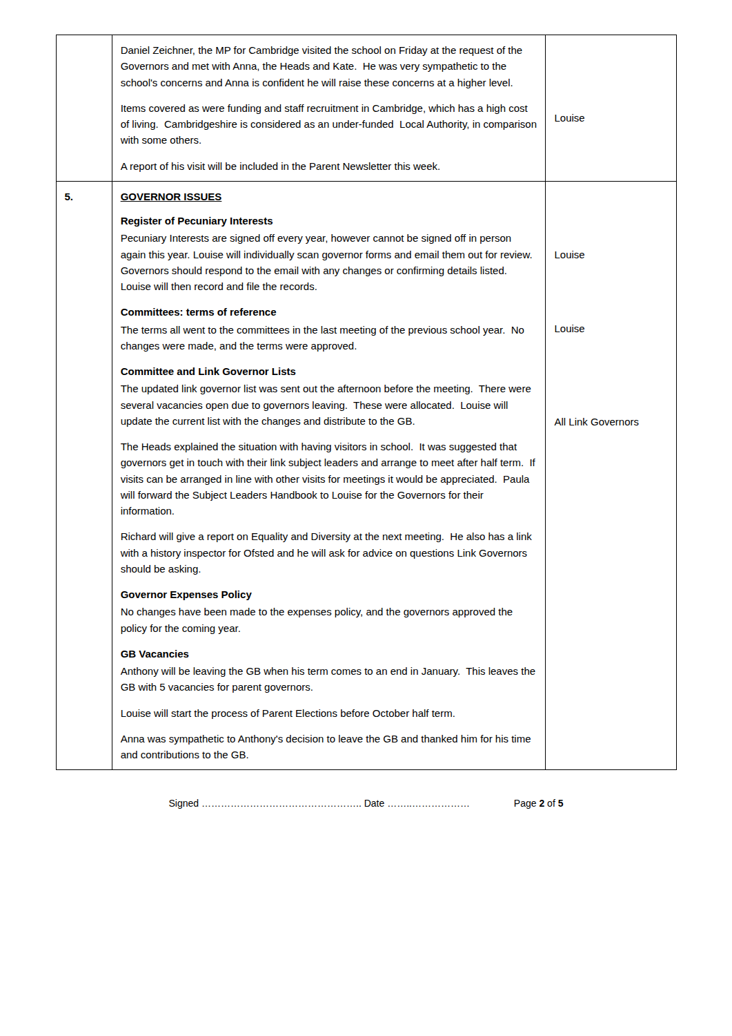| | Daniel Zeichner, the MP for Cambridge visited the school on Friday at the request of the Governors and met with Anna, the Heads and Kate. He was very sympathetic to the school's concerns and Anna is confident he will raise these concerns at a higher level. Items covered as were funding and staff recruitment in Cambridge, which has a high cost of living. Cambridgeshire is considered as an under-funded Local Authority, in comparison with some others. A report of his visit will be included in the Parent Newsletter this week. | Louise |
| 5. | GOVERNOR ISSUES Register of Pecuniary Interests Pecuniary Interests are signed off every year, however cannot be signed off in person again this year. Louise will individually scan governor forms and email them out for review. Governors should respond to the email with any changes or confirming details listed. Louise will then record and file the records. Committees: terms of reference The terms all went to the committees in the last meeting of the previous school year. No changes were made, and the terms were approved. Committee and Link Governor Lists The updated link governor list was sent out the afternoon before the meeting. There were several vacancies open due to governors leaving. These were allocated. Louise will update the current list with the changes and distribute to the GB. The Heads explained the situation with having visitors in school. It was suggested that governors get in touch with their link subject leaders and arrange to meet after half term. If visits can be arranged in line with other visits for meetings it would be appreciated. Paula will forward the Subject Leaders Handbook to Louise for the Governors for their information. Richard will give a report on Equality and Diversity at the next meeting. He also has a link with a history inspector for Ofsted and he will ask for advice on questions Link Governors should be asking. Governor Expenses Policy No changes have been made to the expenses policy, and the governors approved the policy for the coming year. GB Vacancies Anthony will be leaving the GB when his term comes to an end in January. This leaves the GB with 5 vacancies for parent governors. Louise will start the process of Parent Elections before October half term. Anna was sympathetic to Anthony's decision to leave the GB and thanked him for his time and contributions to the GB. | Louise Louise All Link Governors |
Signed ………………………………………….. Date ……..……………… Page 2 of 5